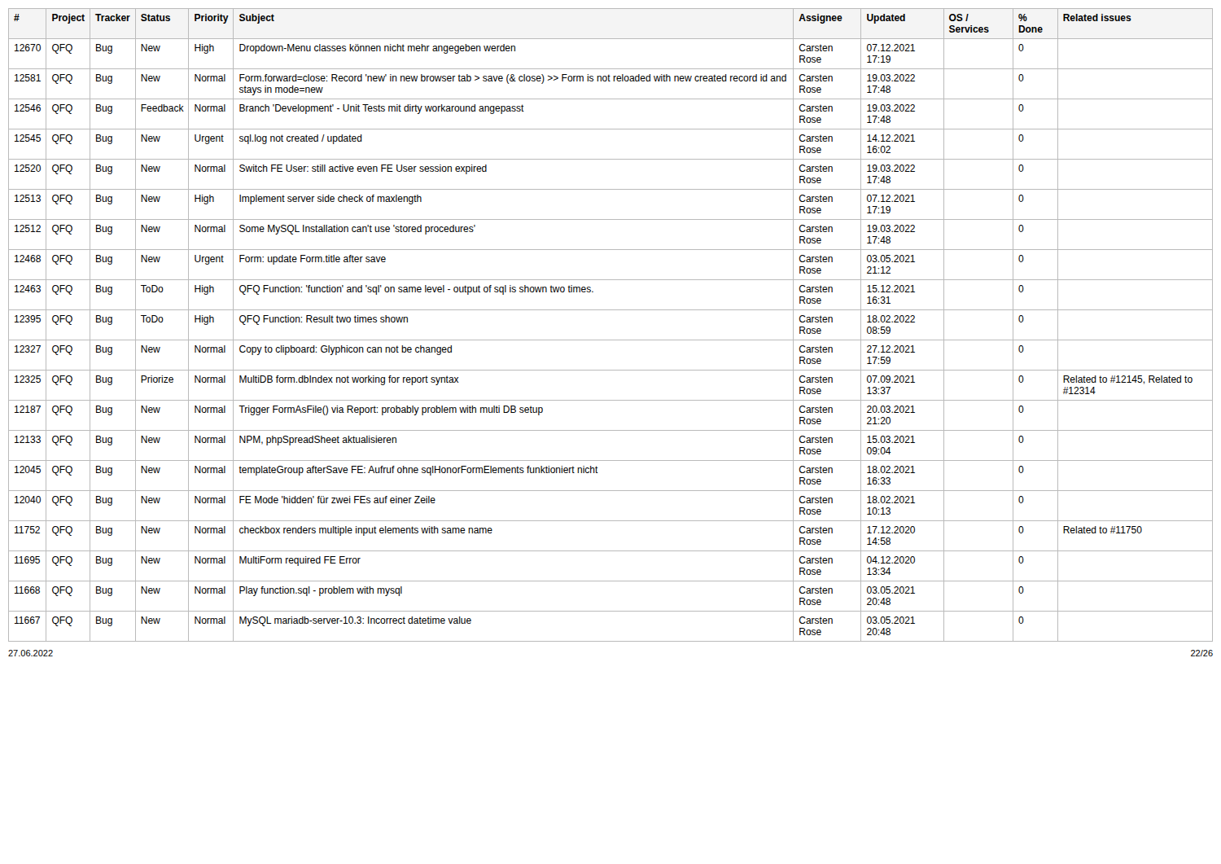| # | Project | Tracker | Status | Priority | Subject | Assignee | Updated | OS / Services | % Done | Related issues |
| --- | --- | --- | --- | --- | --- | --- | --- | --- | --- | --- |
| 12670 | QFQ | Bug | New | High | Dropdown-Menu classes können nicht mehr angegeben werden | Carsten Rose | 07.12.2021 17:19 | | 0 | |
| 12581 | QFQ | Bug | New | Normal | Form.forward=close: Record 'new' in new browser tab > save (& close) >> Form is not reloaded with new created record id and stays in mode=new | Carsten Rose | 19.03.2022 17:48 | | 0 | |
| 12546 | QFQ | Bug | Feedback | Normal | Branch 'Development' - Unit Tests mit dirty workaround angepasst | Carsten Rose | 19.03.2022 17:48 | | 0 | |
| 12545 | QFQ | Bug | New | Urgent | sql.log not created / updated | Carsten Rose | 14.12.2021 16:02 | | 0 | |
| 12520 | QFQ | Bug | New | Normal | Switch FE User: still active even FE User session expired | Carsten Rose | 19.03.2022 17:48 | | 0 | |
| 12513 | QFQ | Bug | New | High | Implement server side check of maxlength | Carsten Rose | 07.12.2021 17:19 | | 0 | |
| 12512 | QFQ | Bug | New | Normal | Some MySQL Installation can't use 'stored procedures' | Carsten Rose | 19.03.2022 17:48 | | 0 | |
| 12468 | QFQ | Bug | New | Urgent | Form: update Form.title after save | Carsten Rose | 03.05.2021 21:12 | | 0 | |
| 12463 | QFQ | Bug | ToDo | High | QFQ Function: 'function' and 'sql' on same level - output of sql is shown two times. | Carsten Rose | 15.12.2021 16:31 | | 0 | |
| 12395 | QFQ | Bug | ToDo | High | QFQ Function: Result two times shown | Carsten Rose | 18.02.2022 08:59 | | 0 | |
| 12327 | QFQ | Bug | New | Normal | Copy to clipboard: Glyphicon can not be changed | Carsten Rose | 27.12.2021 17:59 | | 0 | |
| 12325 | QFQ | Bug | Priorize | Normal | MultiDB form.dbIndex not working for report syntax | Carsten Rose | 07.09.2021 13:37 | | 0 | Related to #12145, Related to #12314 |
| 12187 | QFQ | Bug | New | Normal | Trigger FormAsFile() via Report: probably problem with multi DB setup | Carsten Rose | 20.03.2021 21:20 | | 0 | |
| 12133 | QFQ | Bug | New | Normal | NPM, phpSpreadSheet aktualisieren | Carsten Rose | 15.03.2021 09:04 | | 0 | |
| 12045 | QFQ | Bug | New | Normal | templateGroup afterSave FE: Aufruf ohne sqlHonorFormElements funktioniert nicht | Carsten Rose | 18.02.2021 16:33 | | 0 | |
| 12040 | QFQ | Bug | New | Normal | FE Mode 'hidden' für zwei FEs auf einer Zeile | Carsten Rose | 18.02.2021 10:13 | | 0 | |
| 11752 | QFQ | Bug | New | Normal | checkbox renders multiple input elements with same name | Carsten Rose | 17.12.2020 14:58 | | 0 | Related to #11750 |
| 11695 | QFQ | Bug | New | Normal | MultiForm required FE Error | Carsten Rose | 04.12.2020 13:34 | | 0 | |
| 11668 | QFQ | Bug | New | Normal | Play function.sql - problem with mysql | Carsten Rose | 03.05.2021 20:48 | | 0 | |
| 11667 | QFQ | Bug | New | Normal | MySQL mariadb-server-10.3: Incorrect datetime value | Carsten Rose | 03.05.2021 20:48 | | 0 | |
27.06.2022 22/26